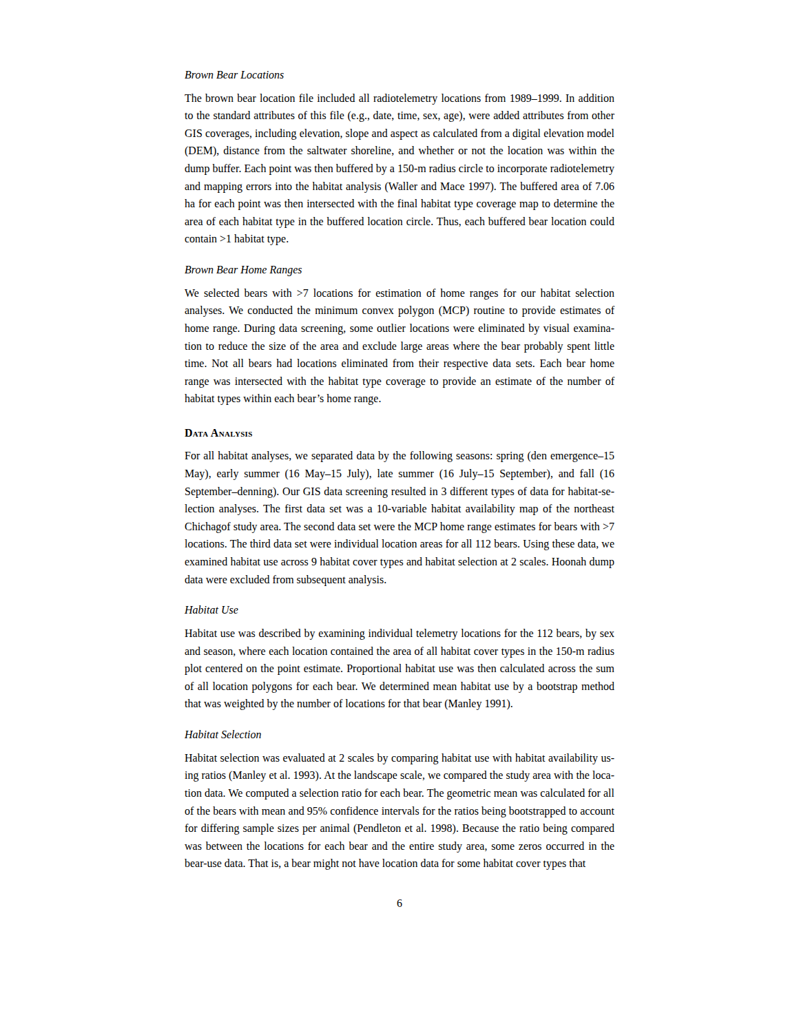Brown Bear Locations
The brown bear location file included all radiotelemetry locations from 1989–1999. In addition to the standard attributes of this file (e.g., date, time, sex, age), were added attributes from other GIS coverages, including elevation, slope and aspect as calculated from a digital elevation model (DEM), distance from the saltwater shoreline, and whether or not the location was within the dump buffer. Each point was then buffered by a 150-m radius circle to incorporate radiotelemetry and mapping errors into the habitat analysis (Waller and Mace 1997). The buffered area of 7.06 ha for each point was then intersected with the final habitat type coverage map to determine the area of each habitat type in the buffered location circle. Thus, each buffered bear location could contain >1 habitat type.
Brown Bear Home Ranges
We selected bears with >7 locations for estimation of home ranges for our habitat selection analyses. We conducted the minimum convex polygon (MCP) routine to provide estimates of home range. During data screening, some outlier locations were eliminated by visual examination to reduce the size of the area and exclude large areas where the bear probably spent little time. Not all bears had locations eliminated from their respective data sets. Each bear home range was intersected with the habitat type coverage to provide an estimate of the number of habitat types within each bear’s home range.
Data Analysis
For all habitat analyses, we separated data by the following seasons: spring (den emergence–15 May), early summer (16 May–15 July), late summer (16 July–15 September), and fall (16 September–denning). Our GIS data screening resulted in 3 different types of data for habitat-selection analyses. The first data set was a 10-variable habitat availability map of the northeast Chichagof study area. The second data set were the MCP home range estimates for bears with >7 locations. The third data set were individual location areas for all 112 bears. Using these data, we examined habitat use across 9 habitat cover types and habitat selection at 2 scales. Hoonah dump data were excluded from subsequent analysis.
Habitat Use
Habitat use was described by examining individual telemetry locations for the 112 bears, by sex and season, where each location contained the area of all habitat cover types in the 150-m radius plot centered on the point estimate. Proportional habitat use was then calculated across the sum of all location polygons for each bear. We determined mean habitat use by a bootstrap method that was weighted by the number of locations for that bear (Manley 1991).
Habitat Selection
Habitat selection was evaluated at 2 scales by comparing habitat use with habitat availability using ratios (Manley et al. 1993). At the landscape scale, we compared the study area with the location data. We computed a selection ratio for each bear. The geometric mean was calculated for all of the bears with mean and 95% confidence intervals for the ratios being bootstrapped to account for differing sample sizes per animal (Pendleton et al. 1998). Because the ratio being compared was between the locations for each bear and the entire study area, some zeros occurred in the bear-use data. That is, a bear might not have location data for some habitat cover types that
6